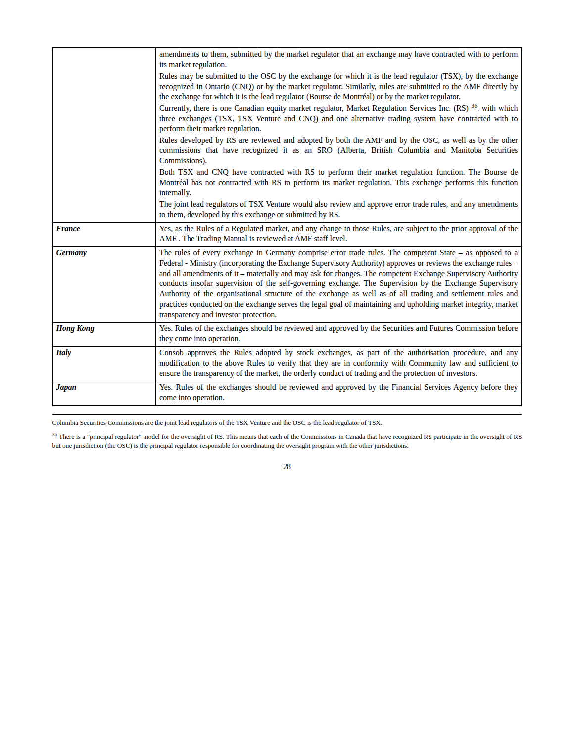| | amendments to them, submitted by the market regulator that an exchange may have contracted with to perform its market regulation. Rules may be submitted to the OSC by the exchange for which it is the lead regulator (TSX), by the exchange recognized in Ontario (CNQ) or by the market regulator. Similarly, rules are submitted to the AMF directly by the exchange for which it is the lead regulator (Bourse de Montréal) or by the market regulator. Currently, there is one Canadian equity market regulator, Market Regulation Services Inc. (RS) 36 , with which three exchanges (TSX, TSX Venture and CNQ) and one alternative trading system have contracted with to perform their market regulation. Rules developed by RS are reviewed and adopted by both the AMF and by the OSC, as well as by the other commissions that have recognized it as an SRO (Alberta, British Columbia and Manitoba Securities Commissions). Both TSX and CNQ have contracted with RS to perform their market regulation function. The Bourse de Montréal has not contracted with RS to perform its market regulation. This exchange performs this function internally. The joint lead regulators of TSX Venture would also review and approve error trade rules, and any amendments to them, developed by this exchange or submitted by RS. |
| France | Yes, as the Rules of a Regulated market, and any change to those Rules, are subject to the prior approval of the AMF . The Trading Manual is reviewed at AMF staff level. |
| Germany | The rules of every exchange in Germany comprise error trade rules. The competent State – as opposed to a Federal - Ministry (incorporating the Exchange Supervisory Authority) approves or reviews the exchange rules – and all amendments of it – materially and may ask for changes. The competent Exchange Supervisory Authority conducts insofar supervision of the self-governing exchange. The Supervision by the Exchange Supervisory Authority of the organisational structure of the exchange as well as of all trading and settlement rules and practices conducted on the exchange serves the legal goal of maintaining and upholding market integrity, market transparency and investor protection. |
| Hong Kong | Yes. Rules of the exchanges should be reviewed and approved by the Securities and Futures Commission before they come into operation. |
| Italy | Consob approves the Rules adopted by stock exchanges, as part of the authorisation procedure, and any modification to the above Rules to verify that they are in conformity with Community law and sufficient to ensure the transparency of the market, the orderly conduct of trading and the protection of investors. |
| Japan | Yes. Rules of the exchanges should be reviewed and approved by the Financial Services Agency before they come into operation. |
Columbia Securities Commissions are the joint lead regulators of the TSX Venture and the OSC is the lead regulator of TSX.
36 There is a "principal regulator" model for the oversight of RS. This means that each of the Commissions in Canada that have recognized RS participate in the oversight of RS but one jurisdiction (the OSC) is the principal regulator responsible for coordinating the oversight program with the other jurisdictions.
28